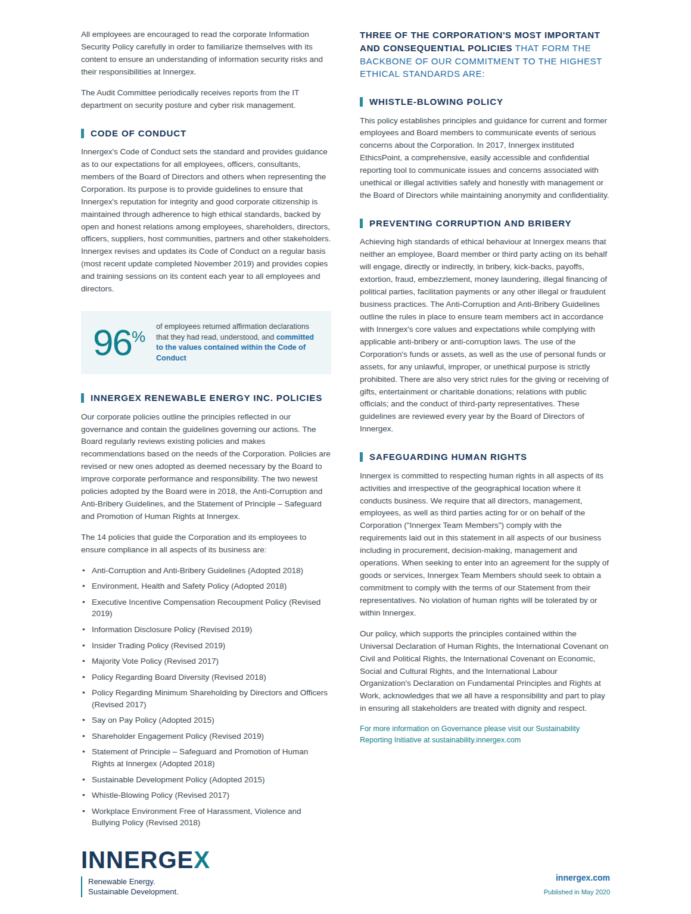All employees are encouraged to read the corporate Information Security Policy carefully in order to familiarize themselves with its content to ensure an understanding of information security risks and their responsibilities at Innergex.
The Audit Committee periodically receives reports from the IT department on security posture and cyber risk management.
Code of Conduct
Innergex's Code of Conduct sets the standard and provides guidance as to our expectations for all employees, officers, consultants, members of the Board of Directors and others when representing the Corporation. Its purpose is to provide guidelines to ensure that Innergex's reputation for integrity and good corporate citizenship is maintained through adherence to high ethical standards, backed by open and honest relations among employees, shareholders, directors, officers, suppliers, host communities, partners and other stakeholders. Innergex revises and updates its Code of Conduct on a regular basis (most recent update completed November 2019) and provides copies and training sessions on its content each year to all employees and directors.
96%
of employees returned affirmation declarations that they had read, understood, and committed to the values contained within the Code of Conduct
Innergex Renewable Energy Inc. Policies
Our corporate policies outline the principles reflected in our governance and contain the guidelines governing our actions. The Board regularly reviews existing policies and makes recommendations based on the needs of the Corporation. Policies are revised or new ones adopted as deemed necessary by the Board to improve corporate performance and responsibility. The two newest policies adopted by the Board were in 2018, the Anti-Corruption and Anti-Bribery Guidelines, and the Statement of Principle – Safeguard and Promotion of Human Rights at Innergex.
The 14 policies that guide the Corporation and its employees to ensure compliance in all aspects of its business are:
Anti-Corruption and Anti-Bribery Guidelines (Adopted 2018)
Environment, Health and Safety Policy (Adopted 2018)
Executive Incentive Compensation Recoupment Policy (Revised 2019)
Information Disclosure Policy (Revised 2019)
Insider Trading Policy (Revised 2019)
Majority Vote Policy (Revised 2017)
Policy Regarding Board Diversity (Revised 2018)
Policy Regarding Minimum Shareholding by Directors and Officers (Revised 2017)
Say on Pay Policy (Adopted 2015)
Shareholder Engagement Policy (Revised 2019)
Statement of Principle – Safeguard and Promotion of Human Rights at Innergex (Adopted 2018)
Sustainable Development Policy (Adopted 2015)
Whistle-Blowing Policy (Revised 2017)
Workplace Environment Free of Harassment, Violence and Bullying Policy (Revised 2018)
Three of the Corporation's most important and consequential policies that form the backbone of our commitment to the highest ethical standards are:
Whistle-Blowing Policy
This policy establishes principles and guidance for current and former employees and Board members to communicate events of serious concerns about the Corporation. In 2017, Innergex instituted EthicsPoint, a comprehensive, easily accessible and confidential reporting tool to communicate issues and concerns associated with unethical or illegal activities safely and honestly with management or the Board of Directors while maintaining anonymity and confidentiality.
Preventing Corruption and Bribery
Achieving high standards of ethical behaviour at Innergex means that neither an employee, Board member or third party acting on its behalf will engage, directly or indirectly, in bribery, kick-backs, payoffs, extortion, fraud, embezzlement, money laundering, illegal financing of political parties, facilitation payments or any other illegal or fraudulent business practices. The Anti-Corruption and Anti-Bribery Guidelines outline the rules in place to ensure team members act in accordance with Innergex's core values and expectations while complying with applicable anti-bribery or anti-corruption laws. The use of the Corporation's funds or assets, as well as the use of personal funds or assets, for any unlawful, improper, or unethical purpose is strictly prohibited. There are also very strict rules for the giving or receiving of gifts, entertainment or charitable donations; relations with public officials; and the conduct of third-party representatives. These guidelines are reviewed every year by the Board of Directors of Innergex.
Safeguarding Human Rights
Innergex is committed to respecting human rights in all aspects of its activities and irrespective of the geographical location where it conducts business. We require that all directors, management, employees, as well as third parties acting for or on behalf of the Corporation ("Innergex Team Members") comply with the requirements laid out in this statement in all aspects of our business including in procurement, decision-making, management and operations. When seeking to enter into an agreement for the supply of goods or services, Innergex Team Members should seek to obtain a commitment to comply with the terms of our Statement from their representatives. No violation of human rights will be tolerated by or within Innergex.
Our policy, which supports the principles contained within the Universal Declaration of Human Rights, the International Covenant on Civil and Political Rights, the International Covenant on Economic, Social and Cultural Rights, and the International Labour Organization's Declaration on Fundamental Principles and Rights at Work, acknowledges that we all have a responsibility and part to play in ensuring all stakeholders are treated with dignity and respect.
For more information on Governance please visit our Sustainability Reporting Initiative at sustainability.innergex.com
INNERGEX
Renewable Energy.
Sustainable Development.
innergex.com
Published in May 2020